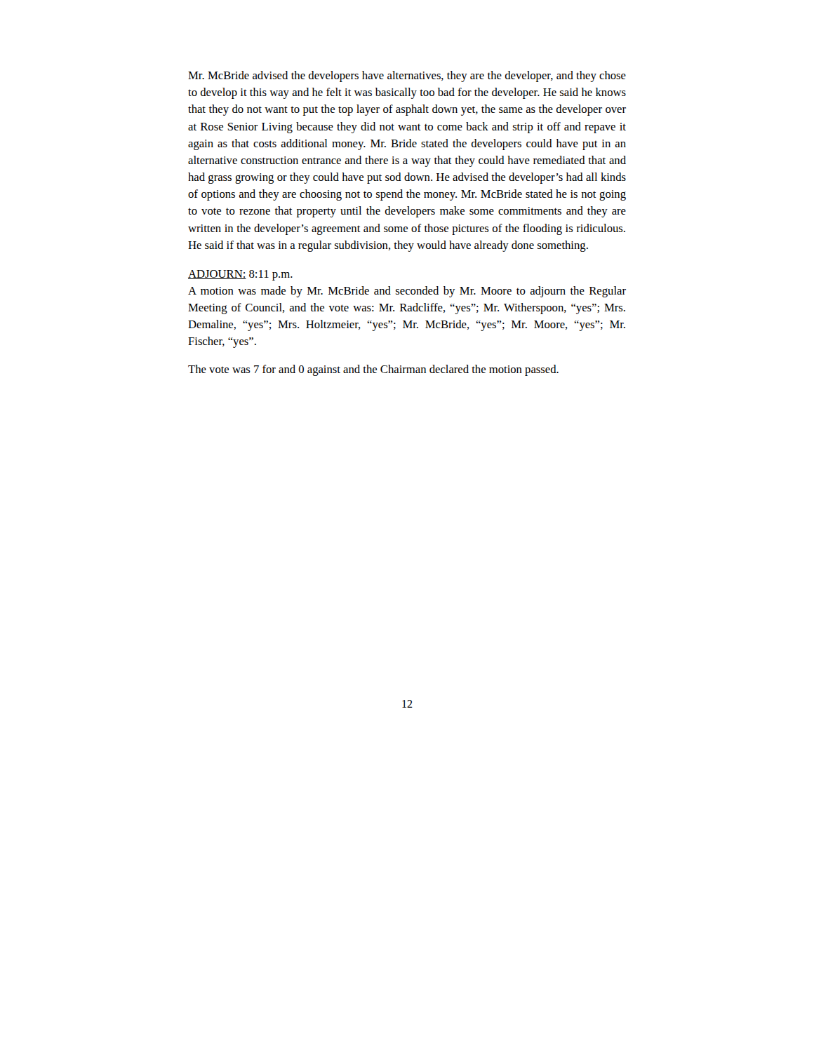Mr. McBride advised the developers have alternatives, they are the developer, and they chose to develop it this way and he felt it was basically too bad for the developer. He said he knows that they do not want to put the top layer of asphalt down yet, the same as the developer over at Rose Senior Living because they did not want to come back and strip it off and repave it again as that costs additional money. Mr. Bride stated the developers could have put in an alternative construction entrance and there is a way that they could have remediated that and had grass growing or they could have put sod down. He advised the developer’s had all kinds of options and they are choosing not to spend the money. Mr. McBride stated he is not going to vote to rezone that property until the developers make some commitments and they are written in the developer’s agreement and some of those pictures of the flooding is ridiculous. He said if that was in a regular subdivision, they would have already done something.
ADJOURN: 8:11 p.m.
A motion was made by Mr. McBride and seconded by Mr. Moore to adjourn the Regular Meeting of Council, and the vote was: Mr. Radcliffe, “yes”; Mr. Witherspoon, “yes”; Mrs. Demaline, “yes”; Mrs. Holtzmeier, “yes”; Mr. McBride, “yes”; Mr. Moore, “yes”; Mr. Fischer, “yes”.
The vote was 7 for and 0 against and the Chairman declared the motion passed.
12